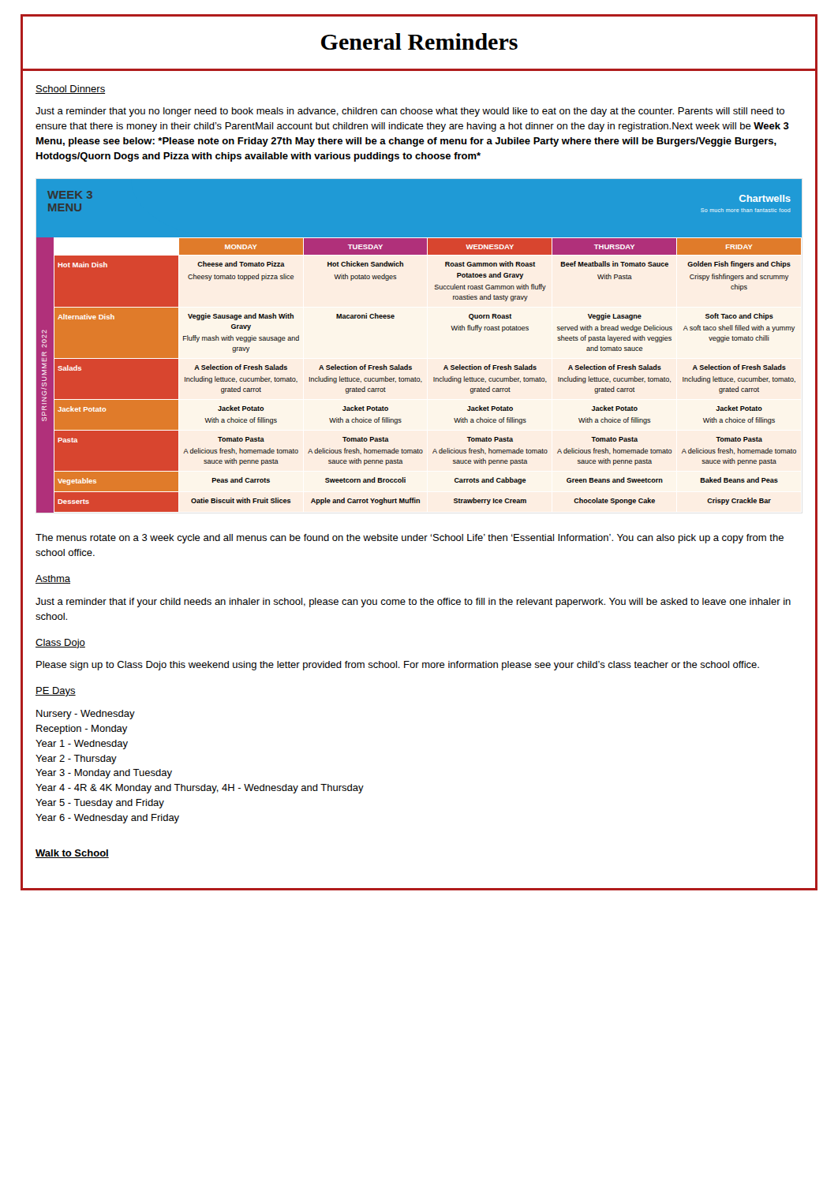General Reminders
School Dinners
Just a reminder that you no longer need to book meals in advance, children can choose what they would like to eat on the day at the counter. Parents will still need to ensure that there is money in their child’s ParentMail account but children will indicate they are having a hot dinner on the day in registration.Next week will be Week 3 Menu, please see below: *Please note on Friday 27th May there will be a change of menu for a Jubilee Party where there will be Burgers/Veggie Burgers, Hotdogs/Quorn Dogs and Pizza with chips available with various puddings to choose from*
WEEK 3
MENU
ChartwellsSo much more than fantastic food
SPRING/SUMMER 2022
| | MONDAY | TUESDAY | WEDNESDAY | THURSDAY | FRIDAY |
| --- | --- | --- | --- | --- | --- |
| Hot Main Dish | Cheese and Tomato Pizza Cheesy tomato topped pizza slice | Hot Chicken Sandwich With potato wedges | Roast Gammon with Roast Potatoes and Gravy Succulent roast Gammon with fluffy roasties and tasty gravy | Beef Meatballs in Tomato Sauce With Pasta | Golden Fish fingers and Chips Crispy fishfingers and scrummy chips |
| Alternative Dish | Veggie Sausage and Mash With Gravy Fluffy mash with veggie sausage and gravy | Macaroni Cheese | Quorn Roast With fluffy roast potatoes | Veggie Lasagne served with a bread wedge Delicious sheets of pasta layered with veggies and tomato sauce | Soft Taco and Chips A soft taco shell filled with a yummy veggie tomato chilli |
| Salads | A Selection of Fresh Salads Including lettuce, cucumber, tomato, grated carrot | A Selection of Fresh Salads Including lettuce, cucumber, tomato, grated carrot | A Selection of Fresh Salads Including lettuce, cucumber, tomato, grated carrot | A Selection of Fresh Salads Including lettuce, cucumber, tomato, grated carrot | A Selection of Fresh Salads Including lettuce, cucumber, tomato, grated carrot |
| Jacket Potato | Jacket Potato With a choice of fillings | Jacket Potato With a choice of fillings | Jacket Potato With a choice of fillings | Jacket Potato With a choice of fillings | Jacket Potato With a choice of fillings |
| Pasta | Tomato Pasta A delicious fresh, homemade tomato sauce with penne pasta | Tomato Pasta A delicious fresh, homemade tomato sauce with penne pasta | Tomato Pasta A delicious fresh, homemade tomato sauce with penne pasta | Tomato Pasta A delicious fresh, homemade tomato sauce with penne pasta | Tomato Pasta A delicious fresh, homemade tomato sauce with penne pasta |
| Vegetables | Peas and Carrots | Sweetcorn and Broccoli | Carrots and Cabbage | Green Beans and Sweetcorn | Baked Beans and Peas |
| Desserts | Oatie Biscuit with Fruit Slices | Apple and Carrot Yoghurt Muffin | Strawberry Ice Cream | Chocolate Sponge Cake | Crispy Crackle Bar |
The menus rotate on a 3 week cycle and all menus can be found on the website under ‘School Life’ then ‘Essential Information’. You can also pick up a copy from the school office.
Asthma
Just a reminder that if your child needs an inhaler in school, please can you come to the office to fill in the relevant paperwork. You will be asked to leave one inhaler in school.
Class Dojo
Please sign up to Class Dojo this weekend using the letter provided from school. For more information please see your child’s class teacher or the school office.
PE Days
Nursery - Wednesday
Reception - Monday
Year 1 - Wednesday
Year 2 - Thursday
Year 3 - Monday and Tuesday
Year 4 - 4R & 4K Monday and Thursday, 4H - Wednesday and Thursday
Year 5 - Tuesday and Friday
Year 6 - Wednesday and Friday
Walk to School